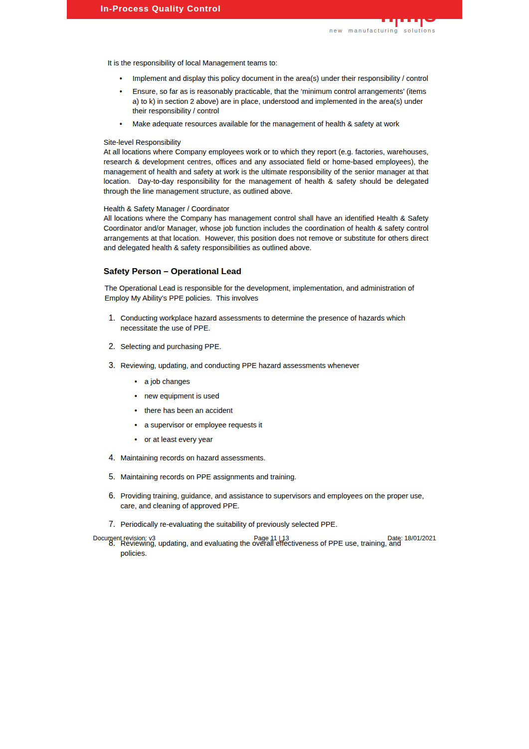In-Process Quality Control
n|m|s
new manufacturing solutions
It is the responsibility of local Management teams to:
Implement and display this policy document in the area(s) under their responsibility / control
Ensure, so far as is reasonably practicable, that the ‘minimum control arrangements’ (items a) to k) in section 2 above) are in place, understood and implemented in the area(s) under their responsibility / control
Make adequate resources available for the management of health & safety at work
Site-level Responsibility
At all locations where Company employees work or to which they report (e.g. factories, warehouses, research & development centres, offices and any associated field or home-based employees), the management of health and safety at work is the ultimate responsibility of the senior manager at that location. Day-to-day responsibility for the management of health & safety should be delegated through the line management structure, as outlined above.
Health & Safety Manager / Coordinator
All locations where the Company has management control shall have an identified Health & Safety Coordinator and/or Manager, whose job function includes the coordination of health & safety control arrangements at that location. However, this position does not remove or substitute for others direct and delegated health & safety responsibilities as outlined above.
Safety Person – Operational Lead
The Operational Lead is responsible for the development, implementation, and administration of Employ My Ability’s PPE policies. This involves
Conducting workplace hazard assessments to determine the presence of hazards which necessitate the use of PPE.
Selecting and purchasing PPE.
Reviewing, updating, and conducting PPE hazard assessments whenever
a job changes
new equipment is used
there has been an accident
a supervisor or employee requests it
or at least every year
Maintaining records on hazard assessments.
Maintaining records on PPE assignments and training.
Providing training, guidance, and assistance to supervisors and employees on the proper use, care, and cleaning of approved PPE.
Periodically re-evaluating the suitability of previously selected PPE.
Reviewing, updating, and evaluating the overall effectiveness of PPE use, training, and policies.
Document revision: v3
Page 11 | 13
Date: 18/01/2021